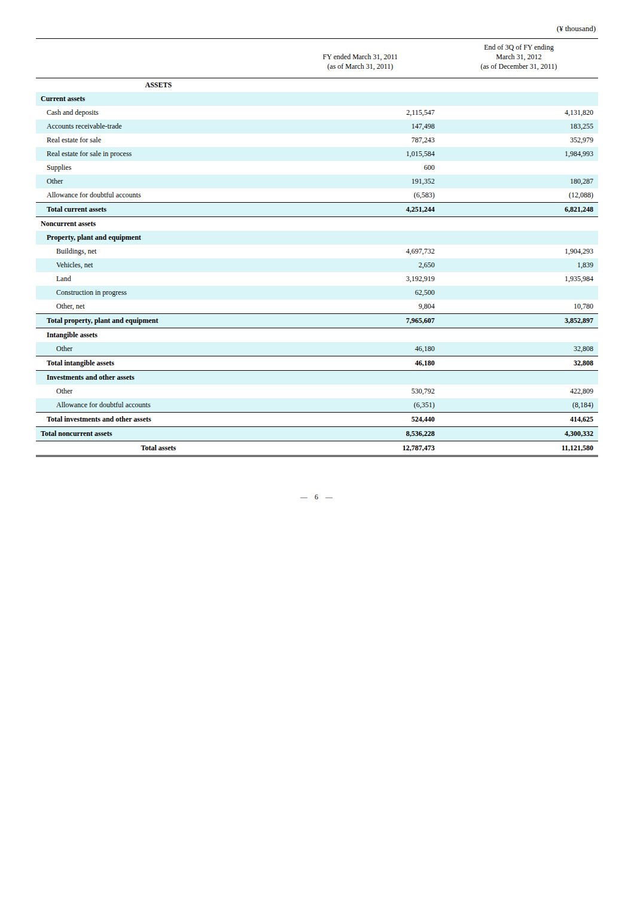(¥ thousand)
| | FY ended March 31, 2011 (as of March 31, 2011) | End of 3Q of FY ending March 31, 2012 (as of December 31, 2011) |
| --- | --- | --- |
| ASSETS | | |
| Current assets | | |
| Cash and deposits | 2,115,547 | 4,131,820 |
| Accounts receivable-trade | 147,498 | 183,255 |
| Real estate for sale | 787,243 | 352,979 |
| Real estate for sale in process | 1,015,584 | 1,984,993 |
| Supplies | 600 | |
| Other | 191,352 | 180,287 |
| Allowance for doubtful accounts | (6,583) | (12,088) |
| Total current assets | 4,251,244 | 6,821,248 |
| Noncurrent assets | | |
| Property, plant and equipment | | |
| Buildings, net | 4,697,732 | 1,904,293 |
| Vehicles, net | 2,650 | 1,839 |
| Land | 3,192,919 | 1,935,984 |
| Construction in progress | 62,500 | |
| Other, net | 9,804 | 10,780 |
| Total property, plant and equipment | 7,965,607 | 3,852,897 |
| Intangible assets | | |
| Other | 46,180 | 32,808 |
| Total intangible assets | 46,180 | 32,808 |
| Investments and other assets | | |
| Other | 530,792 | 422,809 |
| Allowance for doubtful accounts | (6,351) | (8,184) |
| Total investments and other assets | 524,440 | 414,625 |
| Total noncurrent assets | 8,536,228 | 4,300,332 |
| Total assets | 12,787,473 | 11,121,580 |
— 6 —